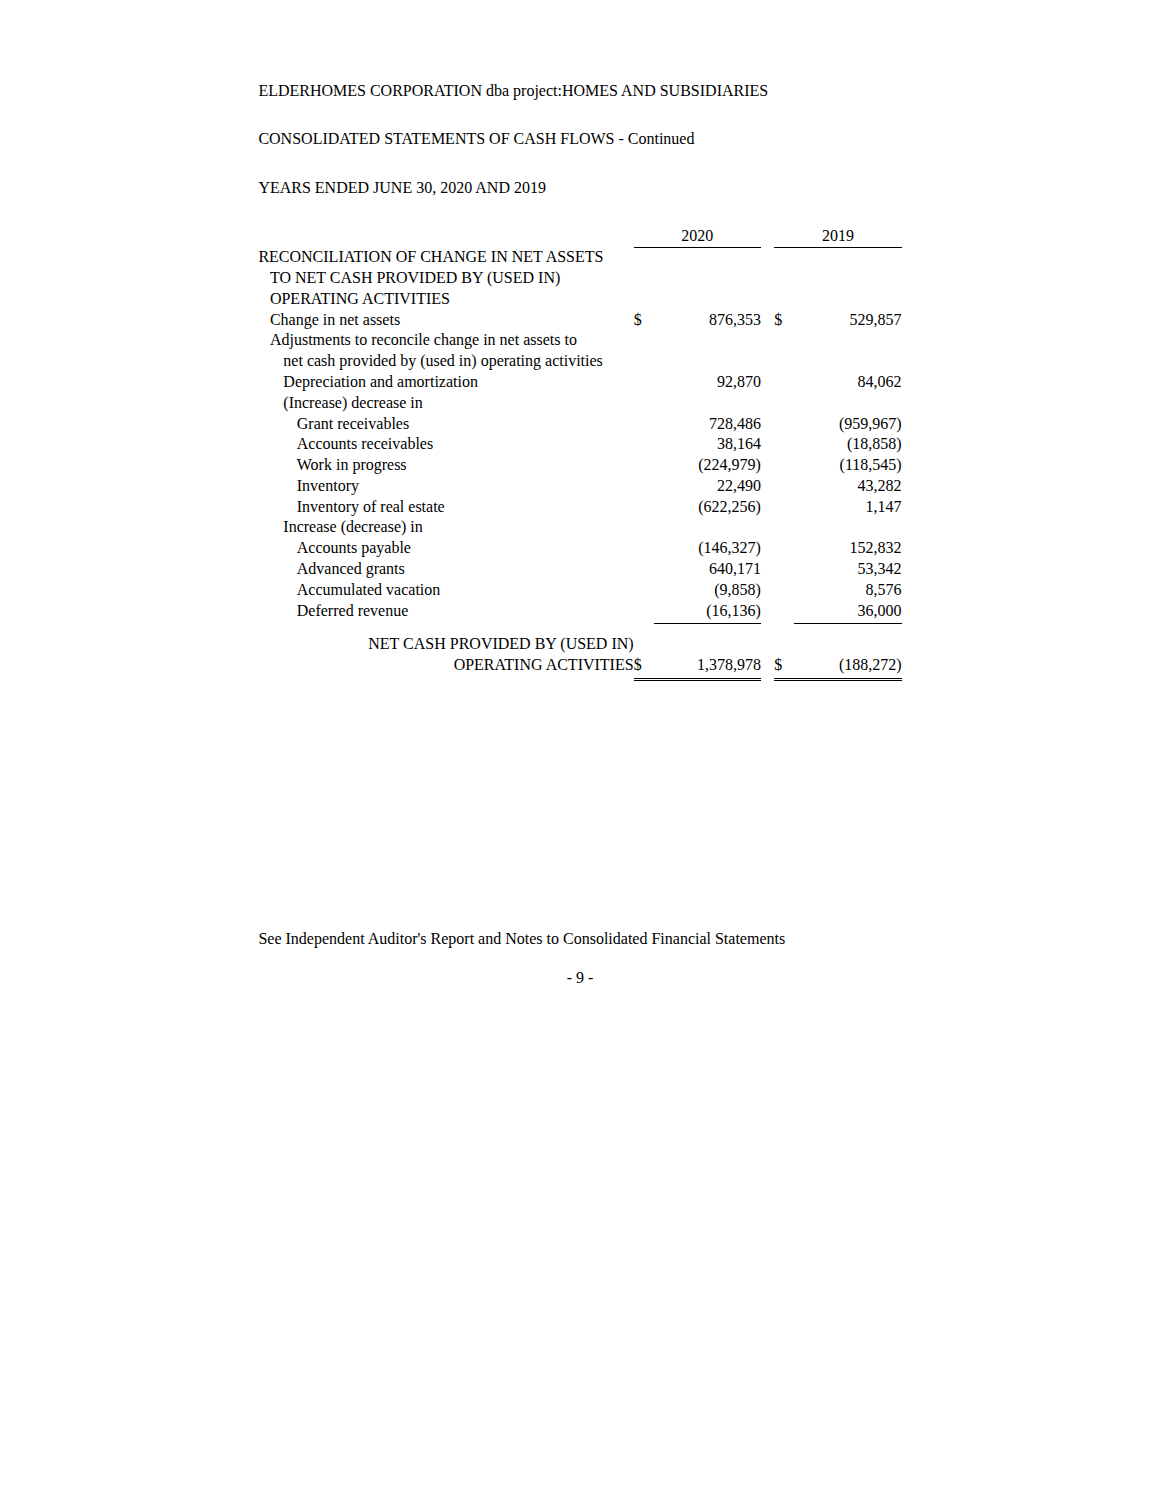ELDERHOMES CORPORATION dba project:HOMES AND SUBSIDIARIES
CONSOLIDATED STATEMENTS OF CASH FLOWS - Continued
YEARS ENDED JUNE 30, 2020 AND 2019
| | 2020 | | 2019 |
| RECONCILIATION OF CHANGE IN NET ASSETS | | | | | |
| TO NET CASH PROVIDED BY (USED IN) | | | | | |
| OPERATING ACTIVITIES | | | | | |
| Change in net assets | $ | 876,353 | | $ | 529,857 |
| Adjustments to reconcile change in net assets to | | | | | |
| net cash provided by (used in) operating activities | | | | | |
| Depreciation and amortization | | 92,870 | | | 84,062 |
| (Increase) decrease in | | | | | |
| Grant receivables | | 728,486 | | | (959,967) |
| Accounts receivables | | 38,164 | | | (18,858) |
| Work in progress | | (224,979) | | | (118,545) |
| Inventory | | 22,490 | | | 43,282 |
| Inventory of real estate | | (622,256) | | | 1,147 |
| Increase (decrease) in | | | | | |
| Accounts payable | | (146,327) | | | 152,832 |
| Advanced grants | | 640,171 | | | 53,342 |
| Accumulated vacation | | (9,858) | | | 8,576 |
| Deferred revenue | | (16,136) | | | 36,000 |
| NET CASH PROVIDED BY (USED IN) | | | | | |
| OPERATING ACTIVITIES | $ | 1,378,978 | | $ | (188,272) |
See Independent Auditor's Report and Notes to Consolidated Financial Statements
- 9 -